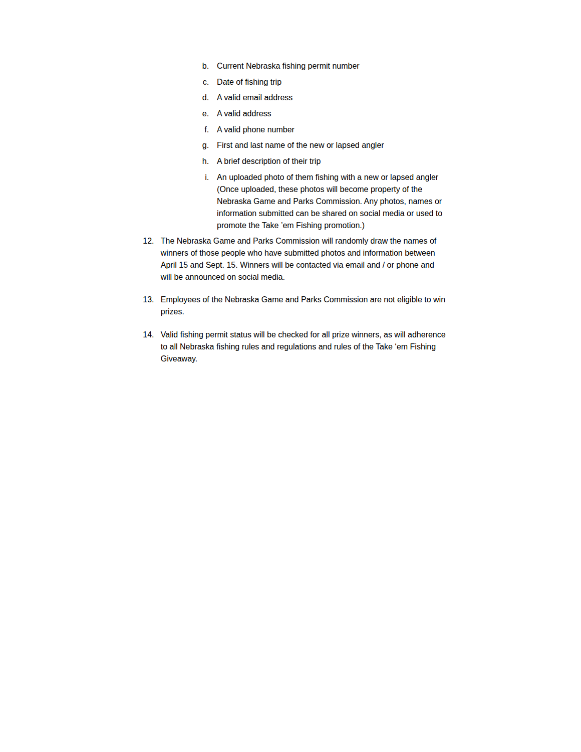Current Nebraska fishing permit number
Date of fishing trip
A valid email address
A valid address
A valid phone number
First and last name of the new or lapsed angler
A brief description of their trip
An uploaded photo of them fishing with a new or lapsed angler (Once uploaded, these photos will become property of the Nebraska Game and Parks Commission. Any photos, names or information submitted can be shared on social media or used to promote the Take ’em Fishing promotion.)
The Nebraska Game and Parks Commission will randomly draw the names of winners of those people who have submitted photos and information between April 15 and Sept. 15. Winners will be contacted via email and / or phone and will be announced on social media.
Employees of the Nebraska Game and Parks Commission are not eligible to win prizes.
Valid fishing permit status will be checked for all prize winners, as will adherence to all Nebraska fishing rules and regulations and rules of the Take ‘em Fishing Giveaway.